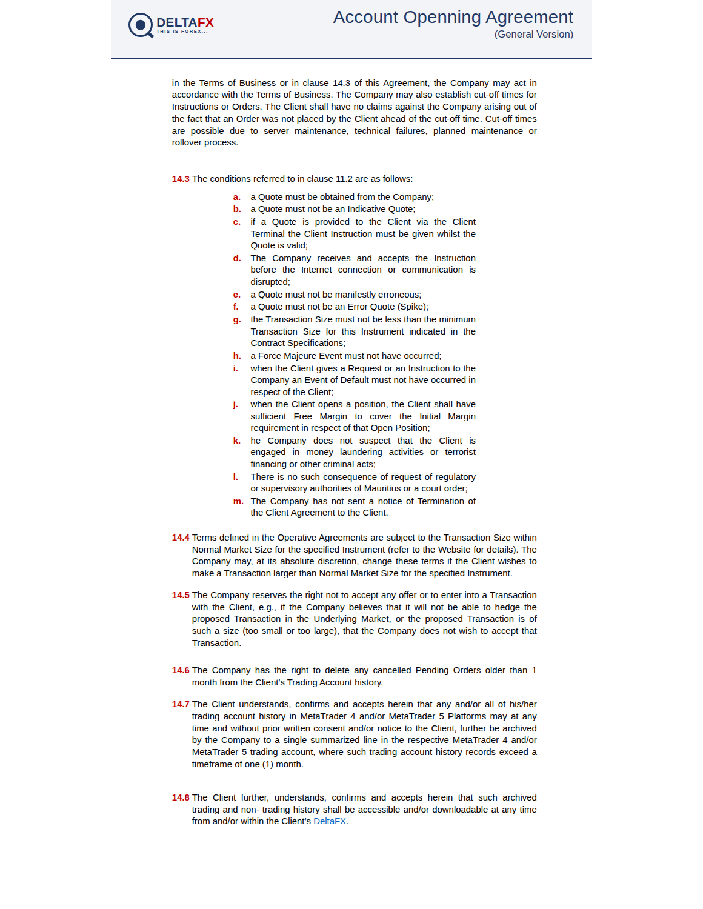DELTAFX
THIS IS FOREX...
Account Openning Agreement
(General Version)
in the Terms of Business or in clause 14.3 of this Agreement, the Company may act in accordance with the Terms of Business. The Company may also establish cut-off times for Instructions or Orders. The Client shall have no claims against the Company arising out of the fact that an Order was not placed by the Client ahead of the cut-off time. Cut-off times are possible due to server maintenance, technical failures, planned maintenance or rollover process.
14.3
The conditions referred to in clause 11.2 are as follows:
a. a Quote must be obtained from the Company;
b. a Quote must not be an Indicative Quote;
c. if a Quote is provided to the Client via the Client Terminal the Client Instruction must be given whilst the Quote is valid;
d. The Company receives and accepts the Instruction before the Internet connection or communication is disrupted;
e. a Quote must not be manifestly erroneous;
f. a Quote must not be an Error Quote (Spike);
g. the Transaction Size must not be less than the minimum Transaction Size for this Instrument indicated in the Contract Specifications;
h. a Force Majeure Event must not have occurred;
i. when the Client gives a Request or an Instruction to the Company an Event of Default must not have occurred in respect of the Client;
j. when the Client opens a position, the Client shall have sufficient Free Margin to cover the Initial Margin requirement in respect of that Open Position;
k. he Company does not suspect that the Client is engaged in money laundering activities or terrorist financing or other criminal acts;
l. There is no such consequence of request of regulatory or supervisory authorities of Mauritius or a court order;
m. The Company has not sent a notice of Termination of the Client Agreement to the Client.
14.4
Terms defined in the Operative Agreements are subject to the Transaction Size within Normal Market Size for the specified Instrument (refer to the Website for details). The Company may, at its absolute discretion, change these terms if the Client wishes to make a Transaction larger than Normal Market Size for the specified Instrument.
14.5
The Company reserves the right not to accept any offer or to enter into a Transaction with the Client, e.g., if the Company believes that it will not be able to hedge the proposed Transaction in the Underlying Market, or the proposed Transaction is of such a size (too small or too large), that the Company does not wish to accept that Transaction.
14.6
The Company has the right to delete any cancelled Pending Orders older than 1 month from the Client’s Trading Account history.
14.7
The Client understands, confirms and accepts herein that any and/or all of his/her trading account history in MetaTrader 4 and/or MetaTrader 5 Platforms may at any time and without prior written consent and/or notice to the Client, further be archived by the Company to a single summarized line in the respective MetaTrader 4 and/or MetaTrader 5 trading account, where such trading account history records exceed a timeframe of one (1) month.
14.8
The Client further, understands, confirms and accepts herein that such archived trading and non- trading history shall be accessible and/or downloadable at any time from and/or within the Client’s DeltaFX.